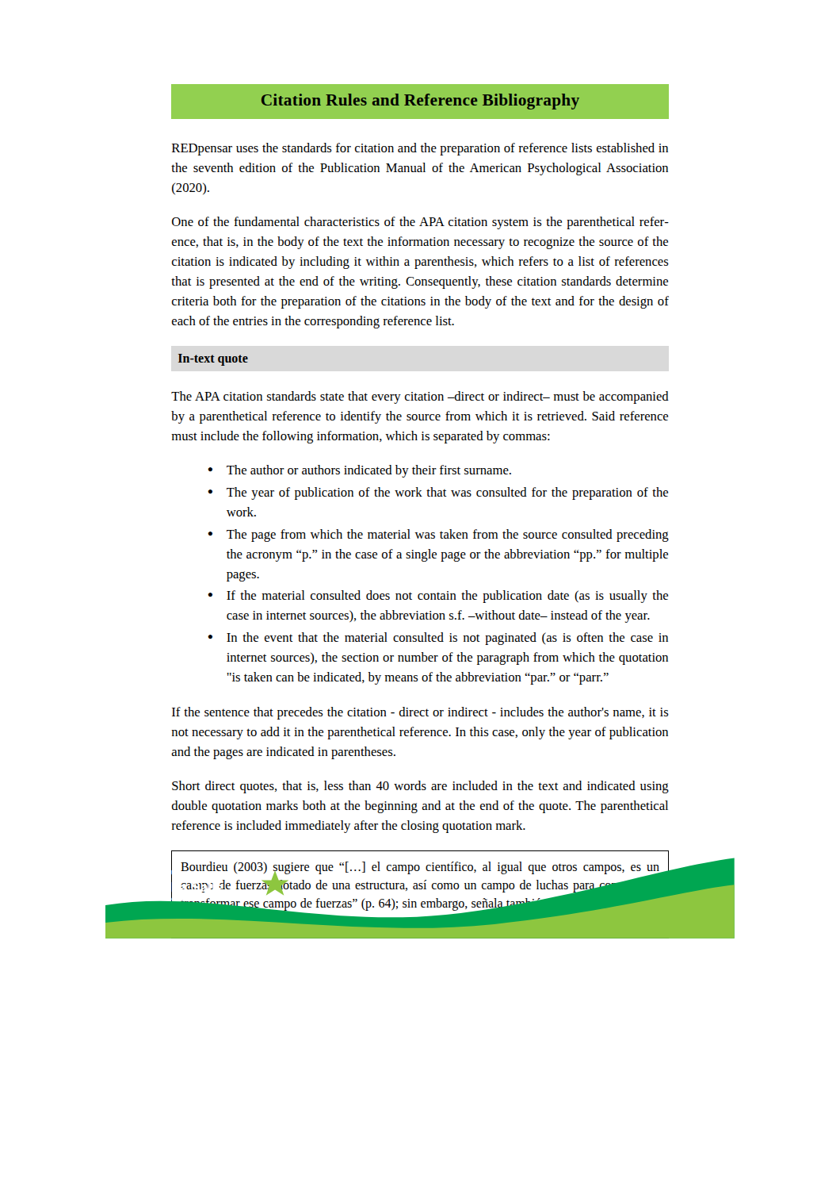Citation Rules and Reference Bibliography
REDpensar uses the standards for citation and the preparation of reference lists established in the seventh edition of the Publication Manual of the American Psychological Association (2020).
One of the fundamental characteristics of the APA citation system is the parenthetical reference, that is, in the body of the text the information necessary to recognize the source of the citation is indicated by including it within a parenthesis, which refers to a list of references that is presented at the end of the writing. Consequently, these citation standards determine criteria both for the preparation of the citations in the body of the text and for the design of each of the entries in the corresponding reference list.
In-text quote
The APA citation standards state that every citation –direct or indirect– must be accompanied by a parenthetical reference to identify the source from which it is retrieved. Said reference must include the following information, which is separated by commas:
The author or authors indicated by their first surname.
The year of publication of the work that was consulted for the preparation of the work.
The page from which the material was taken from the source consulted preceding the acronym “p.” in the case of a single page or the abbreviation “pp.” for multiple pages.
If the material consulted does not contain the publication date (as is usually the case in internet sources), the abbreviation s.f. –without date– instead of the year.
In the event that the material consulted is not paginated (as is often the case in internet sources), the section or number of the paragraph from which the quotation "is taken can be indicated, by means of the abbreviation “par.” or “parr.”
If the sentence that precedes the citation - direct or indirect - includes the author's name, it is not necessary to add it in the parenthetical reference. In this case, only the year of publication and the pages are indicated in parentheses.
Short direct quotes, that is, less than 40 words are included in the text and indicated using double quotation marks both at the beginning and at the end of the quote. The parenthetical reference is included immediately after the closing quotation mark.
Bourdieu (2003) sugiere que “[…] el campo científico, al igual que otros campos, es un campo de fuerzas dotado de una estructura, así como un campo de luchas para conservar o transformar ese campo de fuerzas” (p. 64); sin embargo, señala también que éste es un campo diferenciado de los demás, el cual cuenta con ciertos rasgos que le son específicos.
Universidad La Salle Costa Rica